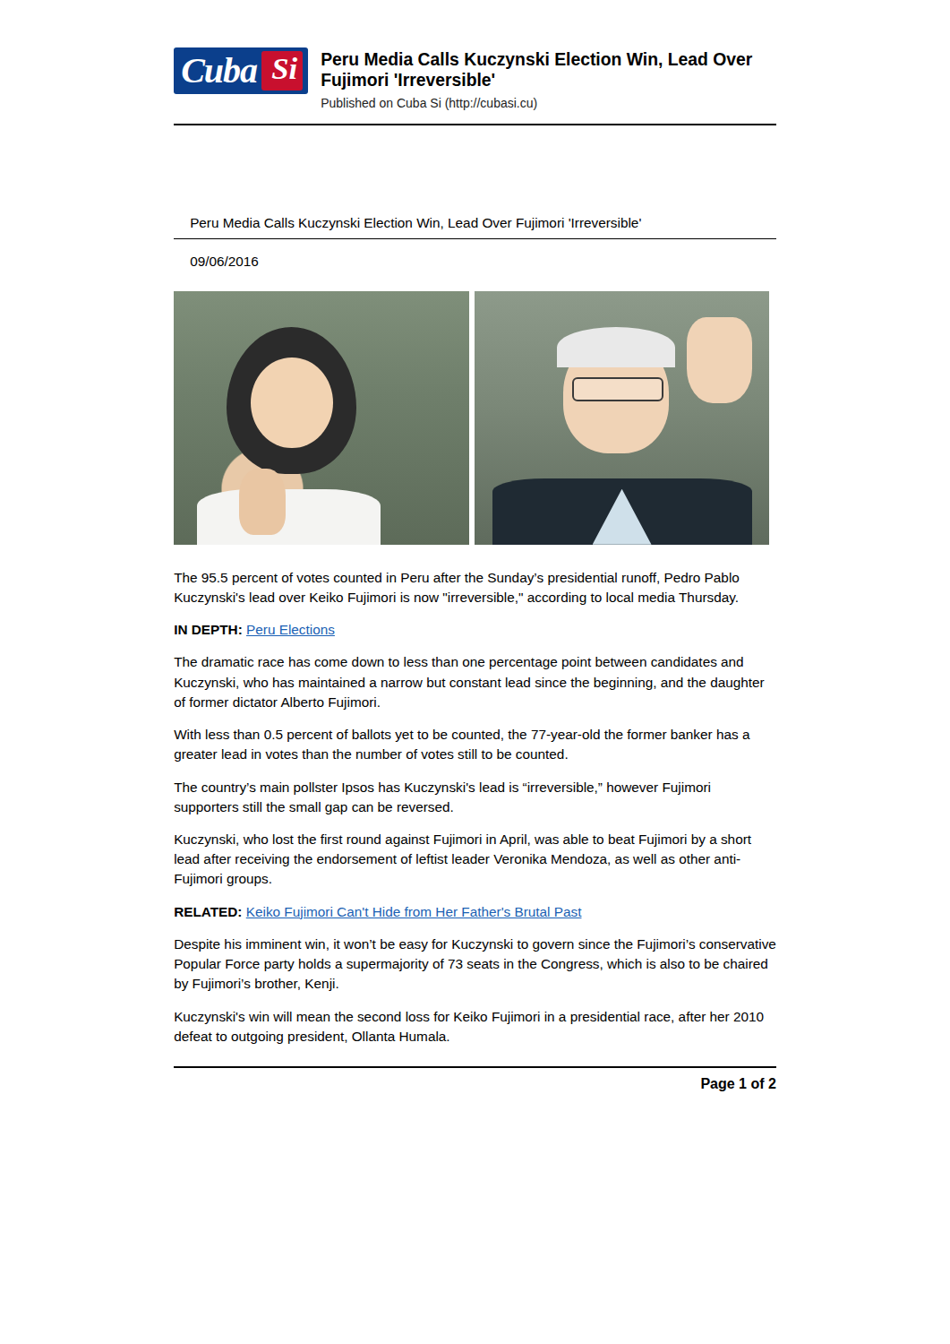Cuba
Si
Peru Media Calls Kuczynski Election Win, Lead Over Fujimori 'Irreversible'
Published on Cuba Si (http://cubasi.cu)
Peru Media Calls Kuczynski Election Win, Lead Over Fujimori 'Irreversible'
09/06/2016
The 95.5 percent of votes counted in Peru after the Sunday’s presidential runoff, Pedro Pablo Kuczynski's lead over Keiko Fujimori is now "irreversible," according to local media Thursday.
IN DEPTH: Peru Elections
The dramatic race has come down to less than one percentage point between candidates and Kuczynski, who has maintained a narrow but constant lead since the beginning, and the daughter of former dictator Alberto Fujimori.
With less than 0.5 percent of ballots yet to be counted, the 77-year-old the former banker has a greater lead in votes than the number of votes still to be counted.
The country’s main pollster Ipsos has Kuczynski's lead is “irreversible,” however Fujimori supporters still the small gap can be reversed.
Kuczynski, who lost the first round against Fujimori in April, was able to beat Fujimori by a short lead after receiving the endorsement of leftist leader Veronika Mendoza, as well as other anti-Fujimori groups.
RELATED: Keiko Fujimori Can't Hide from Her Father's Brutal Past
Despite his imminent win, it won’t be easy for Kuczynski to govern since the Fujimori’s conservative Popular Force party holds a supermajority of 73 seats in the Congress, which is also to be chaired by Fujimori’s brother, Kenji.
Kuczynski's win will mean the second loss for Keiko Fujimori in a presidential race, after her 2010 defeat to outgoing president, Ollanta Humala.
Page 1 of 2